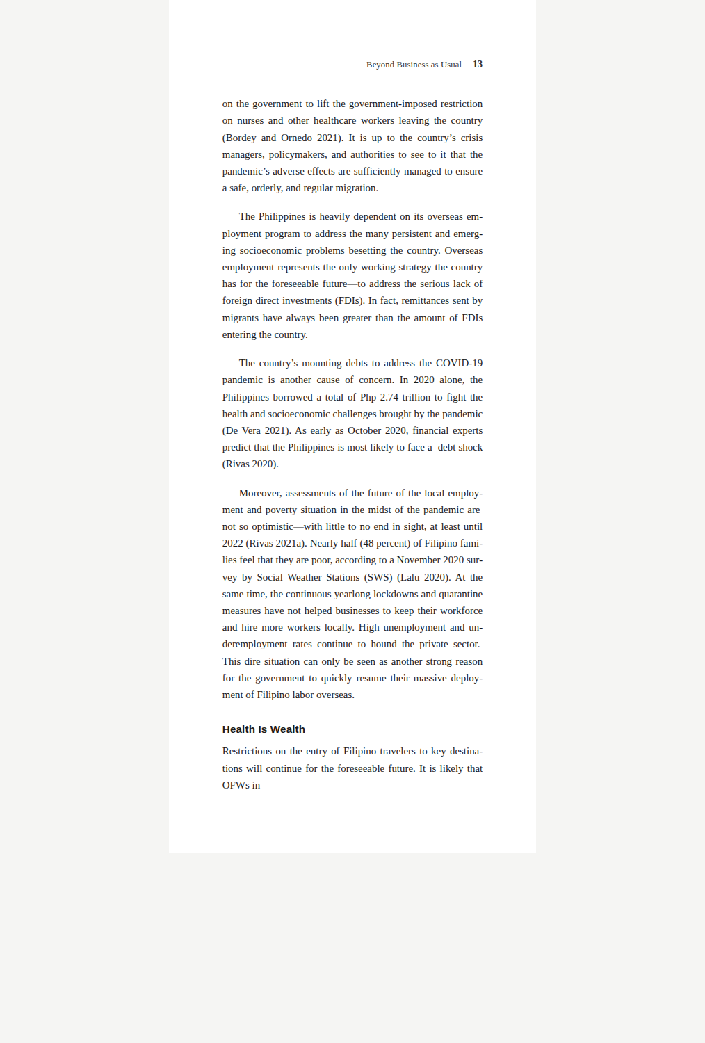Beyond Business as Usual 13
on the government to lift the government-imposed restriction on nurses and other healthcare workers leaving the country (Bordey and Ornedo 2021). It is up to the country’s crisis managers, policymakers, and authorities to see to it that the pandemic’s adverse effects are sufficiently managed to ensure a safe, orderly, and regular migration.
The Philippines is heavily dependent on its overseas employment program to address the many persistent and emerging socioeconomic problems besetting the country. Overseas employment represents the only working strategy the country has for the foreseeable future—to address the serious lack of foreign direct investments (FDIs). In fact, remittances sent by migrants have always been greater than the amount of FDIs entering the country.
The country’s mounting debts to address the COVID-19 pandemic is another cause of concern. In 2020 alone, the Philippines borrowed a total of Php 2.74 trillion to fight the health and socioeconomic challenges brought by the pandemic (De Vera 2021). As early as October 2020, financial experts predict that the Philippines is most likely to face a debt shock (Rivas 2020).
Moreover, assessments of the future of the local employment and poverty situation in the midst of the pandemic are not so optimistic—with little to no end in sight, at least until 2022 (Rivas 2021a). Nearly half (48 percent) of Filipino families feel that they are poor, according to a November 2020 survey by Social Weather Stations (SWS) (Lalu 2020). At the same time, the continuous yearlong lockdowns and quarantine measures have not helped businesses to keep their workforce and hire more workers locally. High unemployment and underemployment rates continue to hound the private sector. This dire situation can only be seen as another strong reason for the government to quickly resume their massive deployment of Filipino labor overseas.
Health Is Wealth
Restrictions on the entry of Filipino travelers to key destinations will continue for the foreseeable future. It is likely that OFWs in